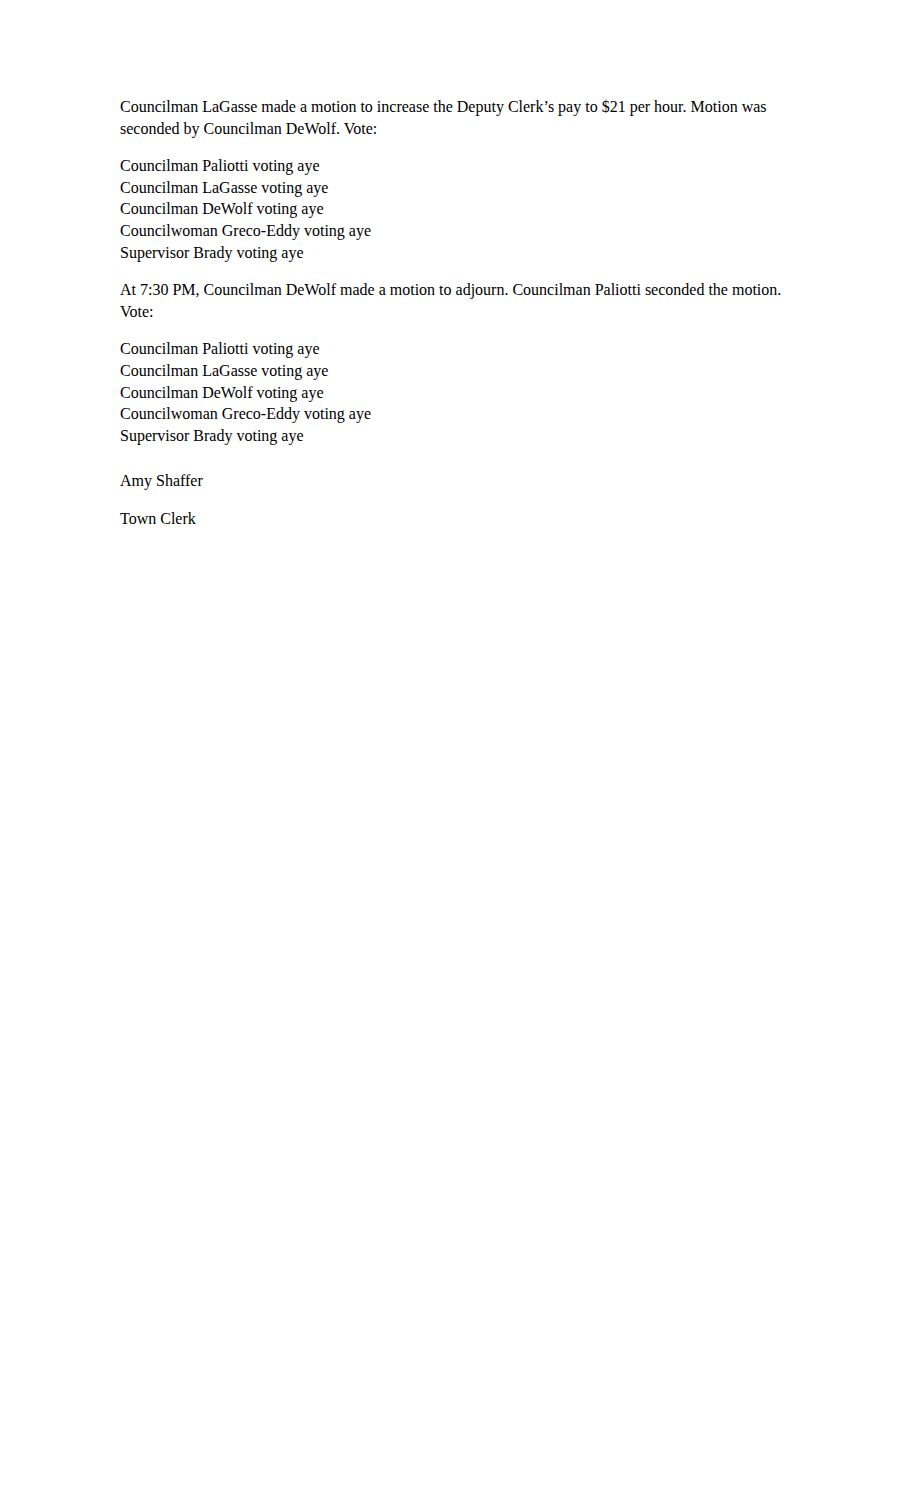Councilman LaGasse made a motion to increase the Deputy Clerk’s pay to $21 per hour. Motion was seconded by Councilman DeWolf. Vote:
Councilman Paliotti voting aye
Councilman LaGasse voting aye
Councilman DeWolf voting aye
Councilwoman Greco-Eddy voting aye
Supervisor Brady voting aye
At 7:30 PM, Councilman DeWolf made a motion to adjourn. Councilman Paliotti seconded the motion. Vote:
Councilman Paliotti voting aye
Councilman LaGasse voting aye
Councilman DeWolf voting aye
Councilwoman Greco-Eddy voting aye
Supervisor Brady voting aye
Amy Shaffer
Town Clerk